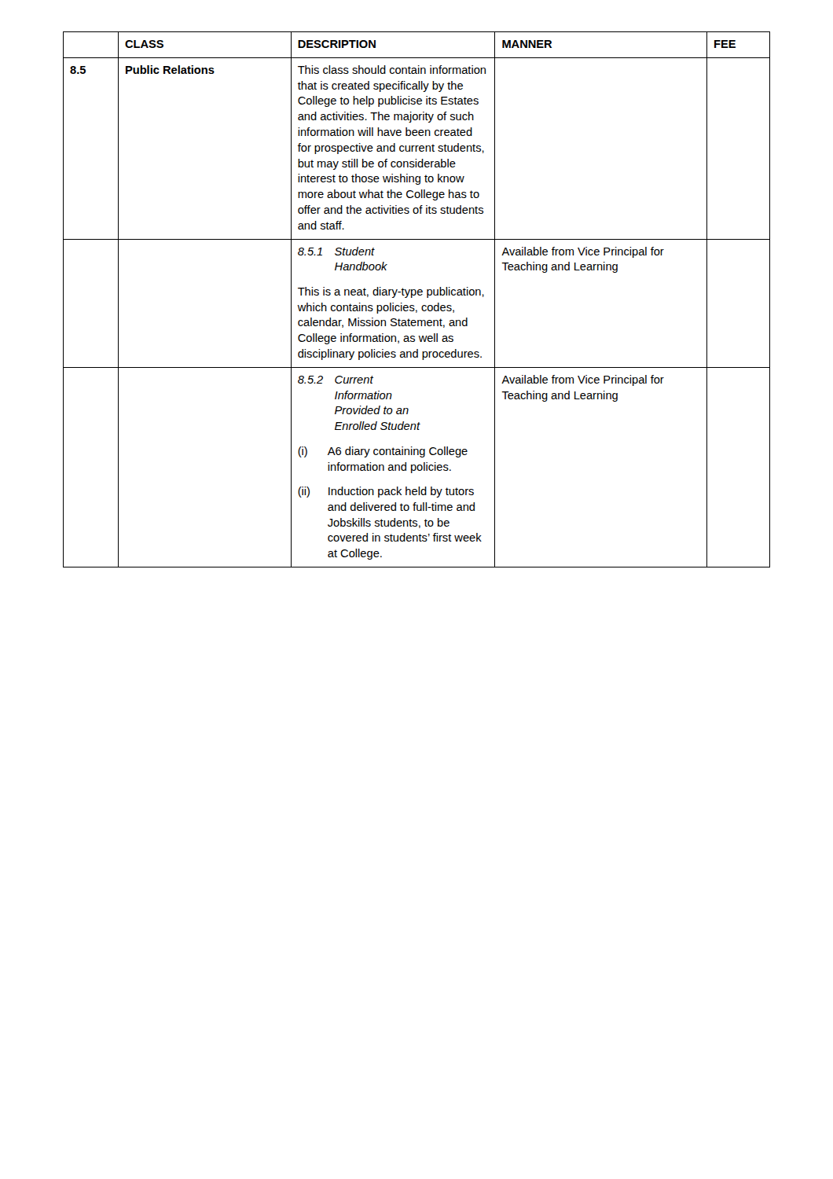| | CLASS | DESCRIPTION | MANNER | FEE |
| --- | --- | --- | --- | --- |
| 8.5 | Public Relations | This class should contain information that is created specifically by the College to help publicise its Estates and activities. The majority of such information will have been created for prospective and current students, but may still be of considerable interest to those wishing to know more about what the College has to offer and the activities of its students and staff. | | |
| | | 8.5.1 Student Handbook This is a neat, diary-type publication, which contains policies, codes, calendar, Mission Statement, and College information, as well as disciplinary policies and procedures. | Available from Vice Principal for Teaching and Learning | |
| | | 8.5.2 Current Information Provided to an Enrolled Student (i) A6 diary containing College information and policies. (ii) Induction pack held by tutors and delivered to full-time and Jobskills students, to be covered in students’ first week at College. | Available from Vice Principal for Teaching and Learning | |